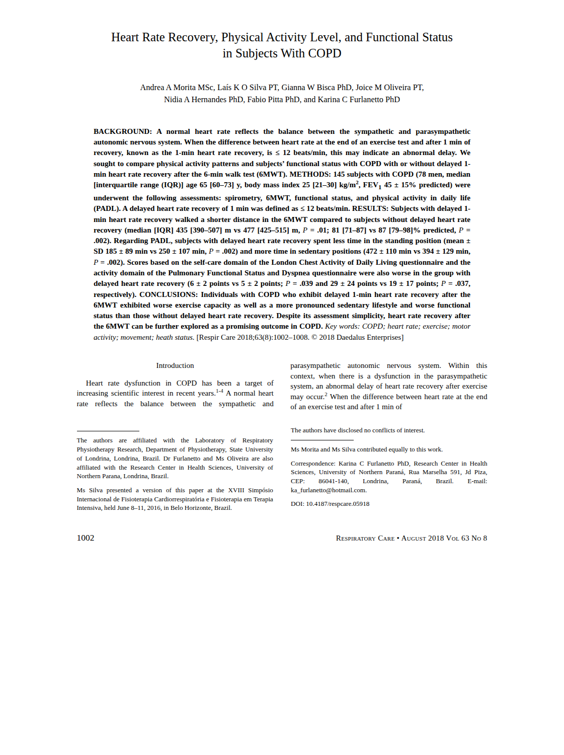Heart Rate Recovery, Physical Activity Level, and Functional Status
in Subjects With COPD
Andrea A Morita MSc, Laís K O Silva PT, Gianna W Bisca PhD, Joice M Oliveira PT,
Nidia A Hernandes PhD, Fabio Pitta PhD, and Karina C Furlanetto PhD
BACKGROUND: A normal heart rate reflects the balance between the sympathetic and parasympathetic autonomic nervous system. When the difference between heart rate at the end of an exercise test and after 1 min of recovery, known as the 1-min heart rate recovery, is ≤ 12 beats/min, this may indicate an abnormal delay. We sought to compare physical activity patterns and subjects’ functional status with COPD with or without delayed 1-min heart rate recovery after the 6-min walk test (6MWT). METHODS: 145 subjects with COPD (78 men, median [interquartile range (IQR)] age 65 [60–73] y, body mass index 25 [21–30] kg/m2, FEV1 45 ± 15% predicted) were underwent the following assessments: spirometry, 6MWT, functional status, and physical activity in daily life (PADL). A delayed heart rate recovery of 1 min was defined as ≤ 12 beats/min. RESULTS: Subjects with delayed 1-min heart rate recovery walked a shorter distance in the 6MWT compared to subjects without delayed heart rate recovery (median [IQR] 435 [390–507] m vs 477 [425–515] m, P = .01; 81 [71–87] vs 87 [79–98]% predicted, P = .002). Regarding PADL, subjects with delayed heart rate recovery spent less time in the standing position (mean ± SD 185 ± 89 min vs 250 ± 107 min, P = .002) and more time in sedentary positions (472 ± 110 min vs 394 ± 129 min, P = .002). Scores based on the self-care domain of the London Chest Activity of Daily Living questionnaire and the activity domain of the Pulmonary Functional Status and Dyspnea questionnaire were also worse in the group with delayed heart rate recovery (6 ± 2 points vs 5 ± 2 points; P = .039 and 29 ± 24 points vs 19 ± 17 points; P = .037, respectively). CONCLUSIONS: Individuals with COPD who exhibit delayed 1-min heart rate recovery after the 6MWT exhibited worse exercise capacity as well as a more pronounced sedentary lifestyle and worse functional status than those without delayed heart rate recovery. Despite its assessment simplicity, heart rate recovery after the 6MWT can be further explored as a promising outcome in COPD. Key words: COPD; heart rate; exercise; motor activity; movement; heath status. [Respir Care 2018;63(8):1002–1008. © 2018 Daedalus Enterprises]
Introduction
Heart rate dysfunction in COPD has been a target of increasing scientific interest in recent years.1-4 A normal heart rate reflects the balance between the sympathetic and parasympathetic autonomic nervous system. Within this context, when there is a dysfunction in the parasympathetic system, an abnormal delay of heart rate recovery after exercise may occur.2 When the difference between heart rate at the end of an exercise test and after 1 min of
The authors are affiliated with the Laboratory of Respiratory Physiotherapy Research, Department of Physiotherapy, State University of Londrina, Londrina, Brazil. Dr Furlanetto and Ms Oliveira are also affiliated with the Research Center in Health Sciences, University of Northern Parana, Londrina, Brazil.
Ms Silva presented a version of this paper at the XVIII Simpósio Internacional de Fisioterapia Cardiorrespiratória e Fisioterapia em Terapia Intensiva, held June 8–11, 2016, in Belo Horizonte, Brazil.
The authors have disclosed no conflicts of interest.
Ms Morita and Ms Silva contributed equally to this work.
Correspondence: Karina C Furlanetto PhD, Research Center in Health Sciences, University of Northern Paraná, Rua Marselha 591, Jd Piza, CEP: 86041-140, Londrina, Paraná, Brazil. E-mail: ka_furlanetto@hotmail.com.
DOI: 10.4187/respcare.05918
1002 Respiratory Care • August 2018 Vol 63 No 8